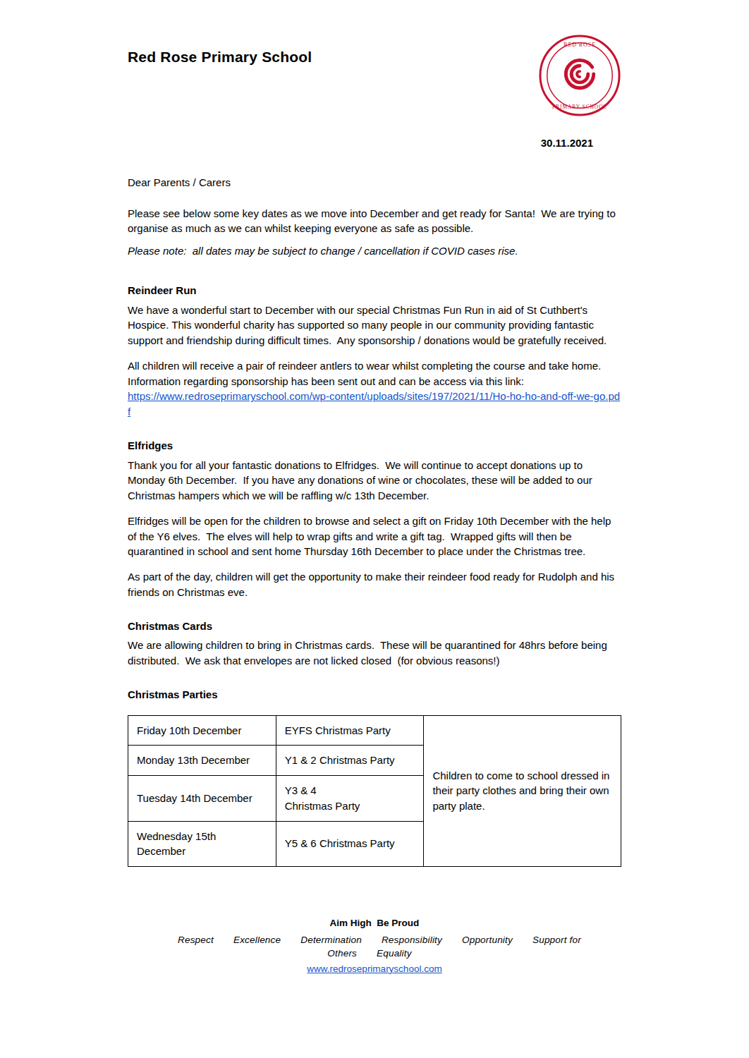Red Rose Primary School
RED ROSE PRIMARY SCHOOL
30.11.2021
Dear Parents / Carers
Please see below some key dates as we move into December and get ready for Santa! We are trying to organise as much as we can whilst keeping everyone as safe as possible.
Please note: all dates may be subject to change / cancellation if COVID cases rise.
Reindeer Run
We have a wonderful start to December with our special Christmas Fun Run in aid of St Cuthbert's Hospice. This wonderful charity has supported so many people in our community providing fantastic support and friendship during difficult times. Any sponsorship / donations would be gratefully received.
All children will receive a pair of reindeer antlers to wear whilst completing the course and take home. Information regarding sponsorship has been sent out and can be access via this link:
https://www.redroseprimaryschool.com/wp-content/uploads/sites/197/2021/11/Ho-ho-ho-and-off-we-go.pdf
Elfridges
Thank you for all your fantastic donations to Elfridges. We will continue to accept donations up to Monday 6th December. If you have any donations of wine or chocolates, these will be added to our Christmas hampers which we will be raffling w/c 13th December.
Elfridges will be open for the children to browse and select a gift on Friday 10th December with the help of the Y6 elves. The elves will help to wrap gifts and write a gift tag. Wrapped gifts will then be quarantined in school and sent home Thursday 16th December to place under the Christmas tree.
As part of the day, children will get the opportunity to make their reindeer food ready for Rudolph and his friends on Christmas eve.
Christmas Cards
We are allowing children to bring in Christmas cards. These will be quarantined for 48hrs before being distributed. We ask that envelopes are not licked closed (for obvious reasons!)
Christmas Parties
| Friday 10th December | EYFS Christmas Party | Children to come to school dressed in their party clothes and bring their own party plate. |
| Monday 13th December | Y1 & 2 Christmas Party |
| Tuesday 14th December | Y3 & 4 Christmas Party |
| Wednesday 15th December | Y5 & 6 Christmas Party |
Aim High Be Proud
Respect Excellence Determination Responsibility Opportunity Support for Others Equality
www.redroseprimaryschool.com